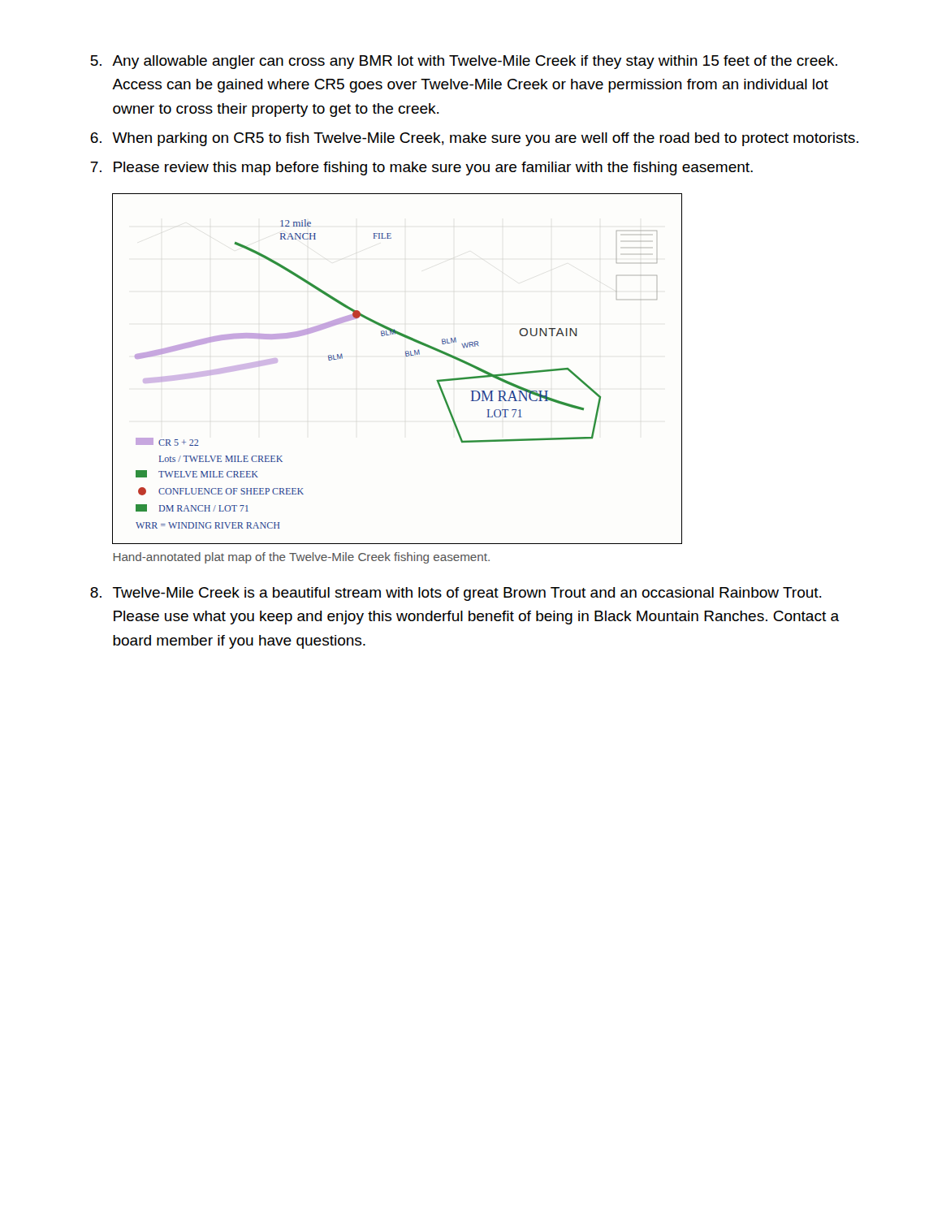Any allowable angler can cross any BMR lot with Twelve-Mile Creek if they stay within 15 feet of the creek. Access can be gained where CR5 goes over Twelve-Mile Creek or have permission from an individual lot owner to cross their property to get to the creek.
When parking on CR5 to fish Twelve-Mile Creek, make sure you are well off the road bed to protect motorists.
Please review this map before fishing to make sure you are familiar with the fishing easement.
BLM BLM BLM WRR BLM 12 mile RANCH FILE OUNTAIN DM RANCH LOT 71 CR 5 + 22 Lots / TWELVE MILE CREEK TWELVE MILE CREEK CONFLUENCE OF SHEEP CREEK DM RANCH / LOT 71 WRR = WINDING RIVER RANCH
Hand-annotated plat map of the Twelve-Mile Creek fishing easement.
Twelve-Mile Creek is a beautiful stream with lots of great Brown Trout and an occasional Rainbow Trout. Please use what you keep and enjoy this wonderful benefit of being in Black Mountain Ranches. Contact a board member if you have questions.